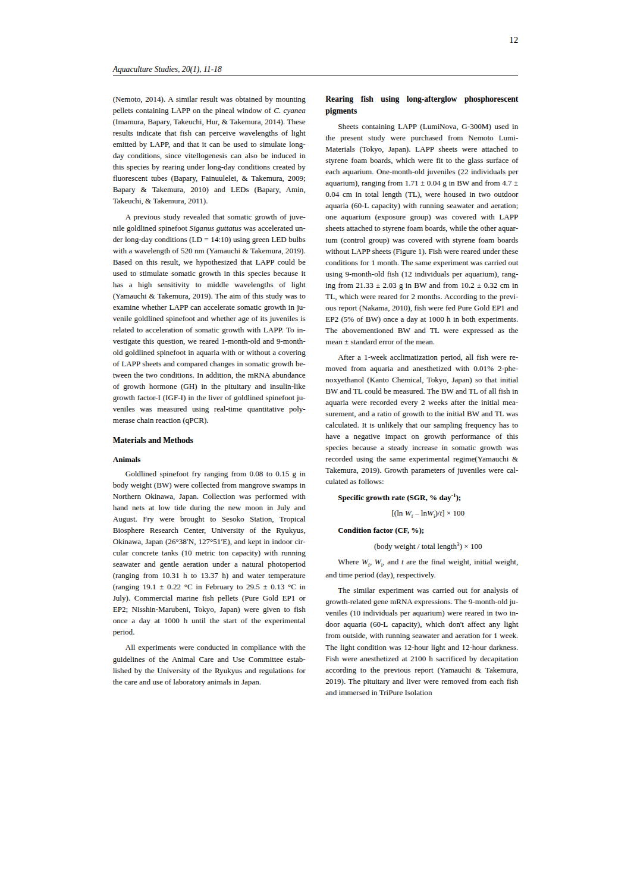12
Aquaculture Studies, 20(1), 11-18
(Nemoto, 2014). A similar result was obtained by mounting pellets containing LAPP on the pineal window of C. cyanea (Imamura, Bapary, Takeuchi, Hur, & Takemura, 2014). These results indicate that fish can perceive wavelengths of light emitted by LAPP, and that it can be used to simulate long-day conditions, since vitellogenesis can also be induced in this species by rearing under long-day conditions created by fluorescent tubes (Bapary, Fainuulelei, & Takemura, 2009; Bapary & Takemura, 2010) and LEDs (Bapary, Amin, Takeuchi, & Takemura, 2011).
A previous study revealed that somatic growth of juvenile goldlined spinefoot Siganus guttatus was accelerated under long-day conditions (LD = 14:10) using green LED bulbs with a wavelength of 520 nm (Yamauchi & Takemura, 2019). Based on this result, we hypothesized that LAPP could be used to stimulate somatic growth in this species because it has a high sensitivity to middle wavelengths of light (Yamauchi & Takemura, 2019). The aim of this study was to examine whether LAPP can accelerate somatic growth in juvenile goldlined spinefoot and whether age of its juveniles is related to acceleration of somatic growth with LAPP. To investigate this question, we reared 1-month-old and 9-month-old goldlined spinefoot in aquaria with or without a covering of LAPP sheets and compared changes in somatic growth between the two conditions. In addition, the mRNA abundance of growth hormone (GH) in the pituitary and insulin-like growth factor-I (IGF-I) in the liver of goldlined spinefoot juveniles was measured using real-time quantitative polymerase chain reaction (qPCR).
Materials and Methods
Animals
Goldlined spinefoot fry ranging from 0.08 to 0.15 g in body weight (BW) were collected from mangrove swamps in Northern Okinawa, Japan. Collection was performed with hand nets at low tide during the new moon in July and August. Fry were brought to Sesoko Station, Tropical Biosphere Research Center, University of the Ryukyus, Okinawa, Japan (26°38′N, 127°51′E), and kept in indoor circular concrete tanks (10 metric ton capacity) with running seawater and gentle aeration under a natural photoperiod (ranging from 10.31 h to 13.37 h) and water temperature (ranging 19.1 ± 0.22 °C in February to 29.5 ± 0.13 °C in July). Commercial marine fish pellets (Pure Gold EP1 or EP2; Nisshin-Marubeni, Tokyo, Japan) were given to fish once a day at 1000 h until the start of the experimental period.
All experiments were conducted in compliance with the guidelines of the Animal Care and Use Committee established by the University of the Ryukyus and regulations for the care and use of laboratory animals in Japan.
Rearing fish using long-afterglow phosphorescent pigments
Sheets containing LAPP (LumiNova, G-300M) used in the present study were purchased from Nemoto Lumi-Materials (Tokyo, Japan). LAPP sheets were attached to styrene foam boards, which were fit to the glass surface of each aquarium. One-month-old juveniles (22 individuals per aquarium), ranging from 1.71 ± 0.04 g in BW and from 4.7 ± 0.04 cm in total length (TL), were housed in two outdoor aquaria (60-L capacity) with running seawater and aeration; one aquarium (exposure group) was covered with LAPP sheets attached to styrene foam boards, while the other aquarium (control group) was covered with styrene foam boards without LAPP sheets (Figure 1). Fish were reared under these conditions for 1 month. The same experiment was carried out using 9-month-old fish (12 individuals per aquarium), ranging from 21.33 ± 2.03 g in BW and from 10.2 ± 0.32 cm in TL, which were reared for 2 months. According to the previous report (Nakama, 2010), fish were fed Pure Gold EP1 and EP2 (5% of BW) once a day at 1000 h in both experiments. The abovementioned BW and TL were expressed as the mean ± standard error of the mean.
After a 1-week acclimatization period, all fish were removed from aquaria and anesthetized with 0.01% 2-phenoxyethanol (Kanto Chemical, Tokyo, Japan) so that initial BW and TL could be measured. The BW and TL of all fish in aquaria were recorded every 2 weeks after the initial measurement, and a ratio of growth to the initial BW and TL was calculated. It is unlikely that our sampling frequency has to have a negative impact on growth performance of this species because a steady increase in somatic growth was recorded using the same experimental regime(Yamauchi & Takemura, 2019). Growth parameters of juveniles were calculated as follows:
Specific growth rate (SGR, % day-1);
[(ln Wf – lnWi)/t] × 100
Condition factor (CF, %);
(body weight / total length3) × 100
Where Wf, Wi, and t are the final weight, initial weight, and time period (day), respectively.
The similar experiment was carried out for analysis of growth-related gene mRNA expressions. The 9-month-old juveniles (10 individuals per aquarium) were reared in two indoor aquaria (60-L capacity), which don't affect any light from outside, with running seawater and aeration for 1 week. The light condition was 12-hour light and 12-hour darkness. Fish were anesthetized at 2100 h sacrificed by decapitation according to the previous report (Yamauchi & Takemura, 2019). The pituitary and liver were removed from each fish and immersed in TriPure Isolation